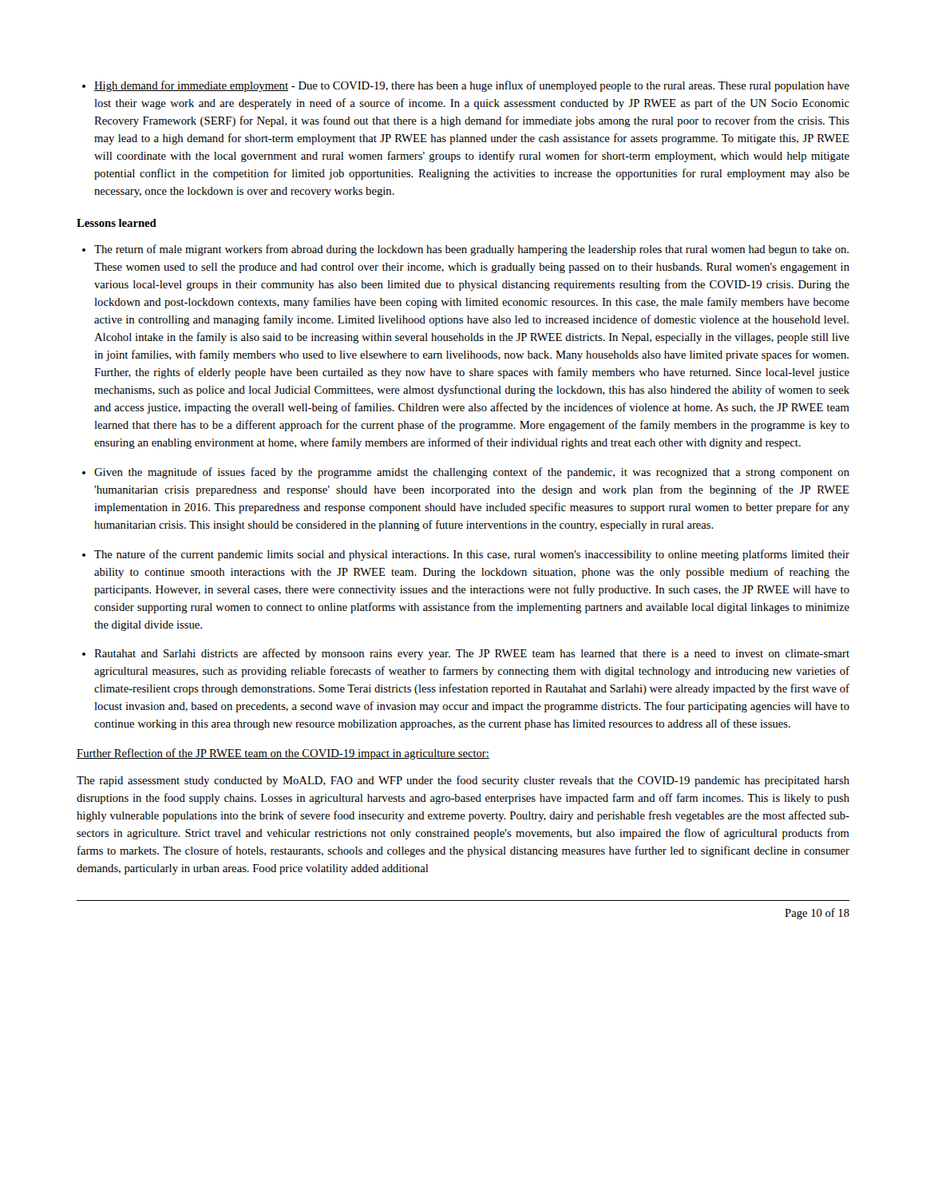High demand for immediate employment - Due to COVID-19, there has been a huge influx of unemployed people to the rural areas. These rural population have lost their wage work and are desperately in need of a source of income. In a quick assessment conducted by JP RWEE as part of the UN Socio Economic Recovery Framework (SERF) for Nepal, it was found out that there is a high demand for immediate jobs among the rural poor to recover from the crisis. This may lead to a high demand for short-term employment that JP RWEE has planned under the cash assistance for assets programme. To mitigate this, JP RWEE will coordinate with the local government and rural women farmers' groups to identify rural women for short-term employment, which would help mitigate potential conflict in the competition for limited job opportunities. Realigning the activities to increase the opportunities for rural employment may also be necessary, once the lockdown is over and recovery works begin.
Lessons learned
The return of male migrant workers from abroad during the lockdown has been gradually hampering the leadership roles that rural women had begun to take on. These women used to sell the produce and had control over their income, which is gradually being passed on to their husbands. Rural women's engagement in various local-level groups in their community has also been limited due to physical distancing requirements resulting from the COVID-19 crisis. During the lockdown and post-lockdown contexts, many families have been coping with limited economic resources. In this case, the male family members have become active in controlling and managing family income. Limited livelihood options have also led to increased incidence of domestic violence at the household level. Alcohol intake in the family is also said to be increasing within several households in the JP RWEE districts. In Nepal, especially in the villages, people still live in joint families, with family members who used to live elsewhere to earn livelihoods, now back. Many households also have limited private spaces for women. Further, the rights of elderly people have been curtailed as they now have to share spaces with family members who have returned. Since local-level justice mechanisms, such as police and local Judicial Committees, were almost dysfunctional during the lockdown, this has also hindered the ability of women to seek and access justice, impacting the overall well-being of families. Children were also affected by the incidences of violence at home. As such, the JP RWEE team learned that there has to be a different approach for the current phase of the programme. More engagement of the family members in the programme is key to ensuring an enabling environment at home, where family members are informed of their individual rights and treat each other with dignity and respect.
Given the magnitude of issues faced by the programme amidst the challenging context of the pandemic, it was recognized that a strong component on 'humanitarian crisis preparedness and response' should have been incorporated into the design and work plan from the beginning of the JP RWEE implementation in 2016. This preparedness and response component should have included specific measures to support rural women to better prepare for any humanitarian crisis. This insight should be considered in the planning of future interventions in the country, especially in rural areas.
The nature of the current pandemic limits social and physical interactions. In this case, rural women's inaccessibility to online meeting platforms limited their ability to continue smooth interactions with the JP RWEE team. During the lockdown situation, phone was the only possible medium of reaching the participants. However, in several cases, there were connectivity issues and the interactions were not fully productive. In such cases, the JP RWEE will have to consider supporting rural women to connect to online platforms with assistance from the implementing partners and available local digital linkages to minimize the digital divide issue.
Rautahat and Sarlahi districts are affected by monsoon rains every year. The JP RWEE team has learned that there is a need to invest on climate-smart agricultural measures, such as providing reliable forecasts of weather to farmers by connecting them with digital technology and introducing new varieties of climate-resilient crops through demonstrations. Some Terai districts (less infestation reported in Rautahat and Sarlahi) were already impacted by the first wave of locust invasion and, based on precedents, a second wave of invasion may occur and impact the programme districts. The four participating agencies will have to continue working in this area through new resource mobilization approaches, as the current phase has limited resources to address all of these issues.
Further Reflection of the JP RWEE team on the COVID-19 impact in agriculture sector:
The rapid assessment study conducted by MoALD, FAO and WFP under the food security cluster reveals that the COVID-19 pandemic has precipitated harsh disruptions in the food supply chains. Losses in agricultural harvests and agro-based enterprises have impacted farm and off farm incomes. This is likely to push highly vulnerable populations into the brink of severe food insecurity and extreme poverty. Poultry, dairy and perishable fresh vegetables are the most affected sub-sectors in agriculture. Strict travel and vehicular restrictions not only constrained people's movements, but also impaired the flow of agricultural products from farms to markets. The closure of hotels, restaurants, schools and colleges and the physical distancing measures have further led to significant decline in consumer demands, particularly in urban areas. Food price volatility added additional
Page 10 of 18